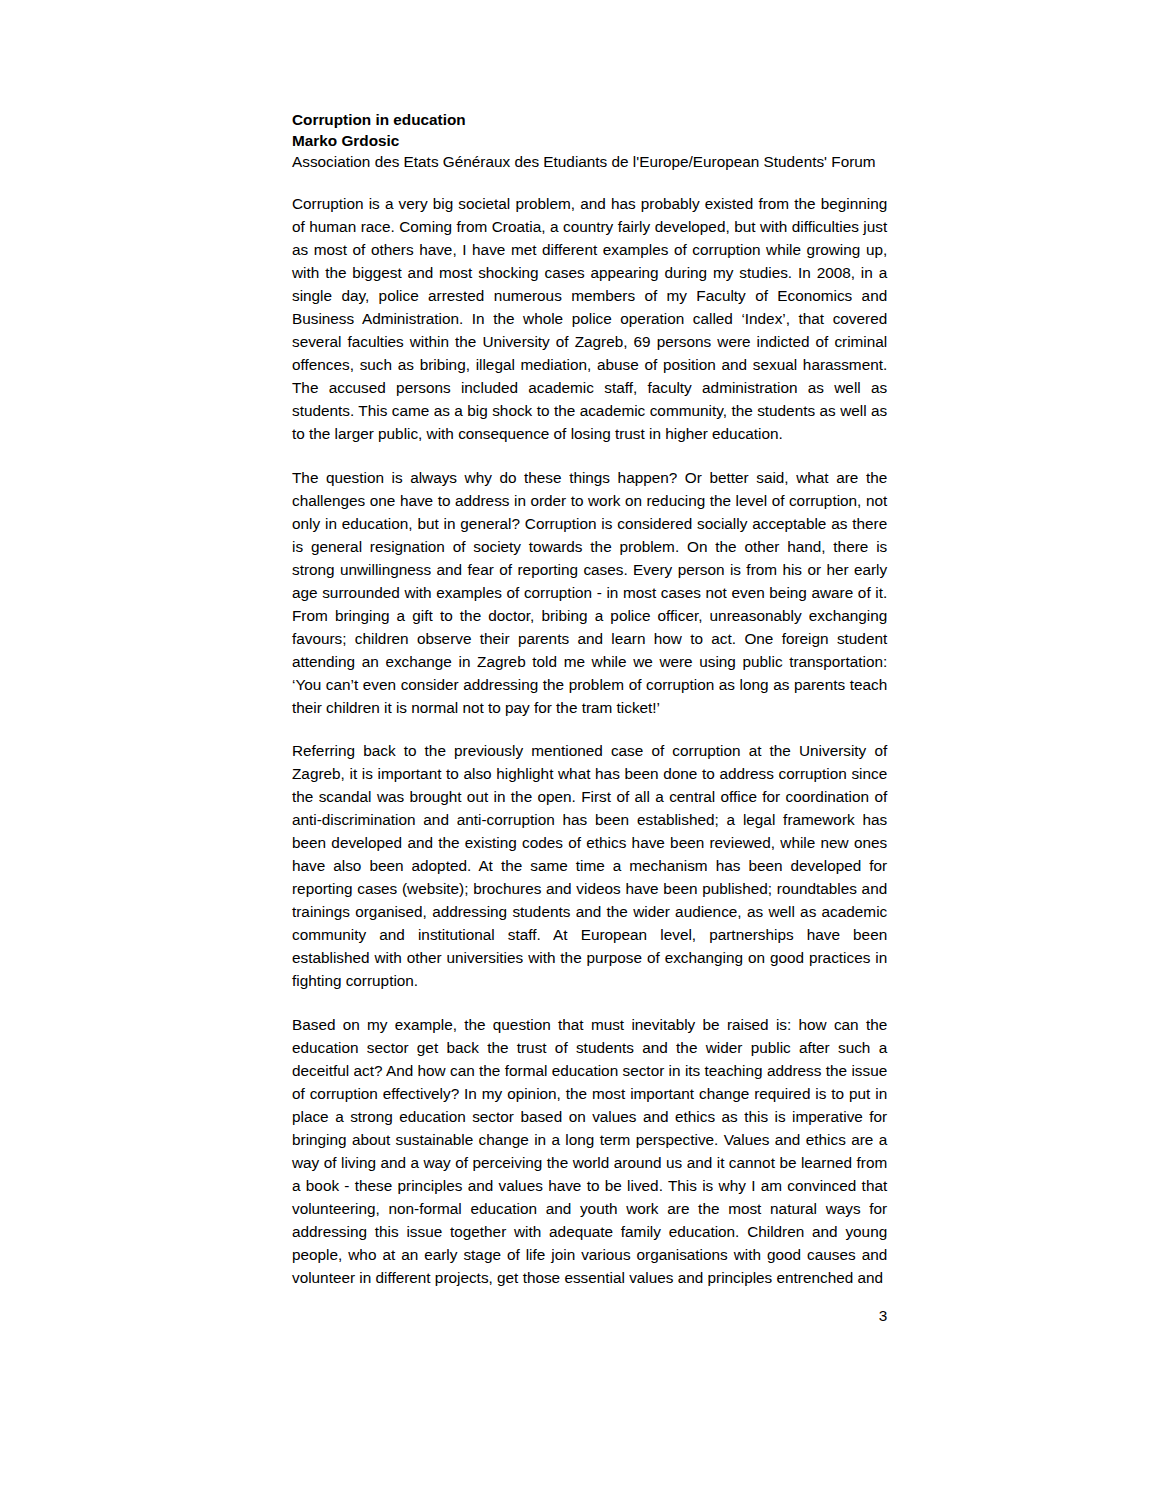Corruption in education
Marko Grdosic
Association des Etats Généraux des Etudiants de l'Europe/European Students' Forum
Corruption is a very big societal problem, and has probably existed from the beginning of human race. Coming from Croatia, a country fairly developed, but with difficulties just as most of others have, I have met different examples of corruption while growing up, with the biggest and most shocking cases appearing during my studies. In 2008, in a single day, police arrested numerous members of my Faculty of Economics and Business Administration. In the whole police operation called ‘Index’, that covered several faculties within the University of Zagreb, 69 persons were indicted of criminal offences, such as bribing, illegal mediation, abuse of position and sexual harassment. The accused persons included academic staff, faculty administration as well as students. This came as a big shock to the academic community, the students as well as to the larger public, with consequence of losing trust in higher education.
The question is always why do these things happen? Or better said, what are the challenges one have to address in order to work on reducing the level of corruption, not only in education, but in general? Corruption is considered socially acceptable as there is general resignation of society towards the problem. On the other hand, there is strong unwillingness and fear of reporting cases. Every person is from his or her early age surrounded with examples of corruption - in most cases not even being aware of it. From bringing a gift to the doctor, bribing a police officer, unreasonably exchanging favours; children observe their parents and learn how to act. One foreign student attending an exchange in Zagreb told me while we were using public transportation: ‘You can’t even consider addressing the problem of corruption as long as parents teach their children it is normal not to pay for the tram ticket!’
Referring back to the previously mentioned case of corruption at the University of Zagreb, it is important to also highlight what has been done to address corruption since the scandal was brought out in the open. First of all a central office for coordination of anti-discrimination and anti-corruption has been established; a legal framework has been developed and the existing codes of ethics have been reviewed, while new ones have also been adopted. At the same time a mechanism has been developed for reporting cases (website); brochures and videos have been published; roundtables and trainings organised, addressing students and the wider audience, as well as academic community and institutional staff. At European level, partnerships have been established with other universities with the purpose of exchanging on good practices in fighting corruption.
Based on my example, the question that must inevitably be raised is: how can the education sector get back the trust of students and the wider public after such a deceitful act? And how can the formal education sector in its teaching address the issue of corruption effectively? In my opinion, the most important change required is to put in place a strong education sector based on values and ethics as this is imperative for bringing about sustainable change in a long term perspective. Values and ethics are a way of living and a way of perceiving the world around us and it cannot be learned from a book - these principles and values have to be lived. This is why I am convinced that volunteering, non-formal education and youth work are the most natural ways for addressing this issue together with adequate family education. Children and young people, who at an early stage of life join various organisations with good causes and volunteer in different projects, get those essential values and principles entrenched and
3